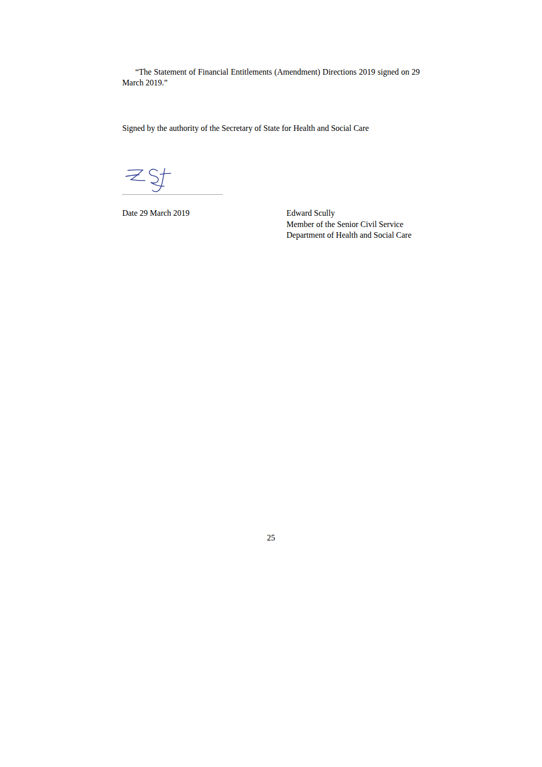“The Statement of Financial Entitlements (Amendment) Directions 2019 signed on 29 March 2019.”
Signed by the authority of the Secretary of State for Health and Social Care
Date 29 March 2019
Edward Scully
Member of the Senior Civil Service
Department of Health and Social Care
25